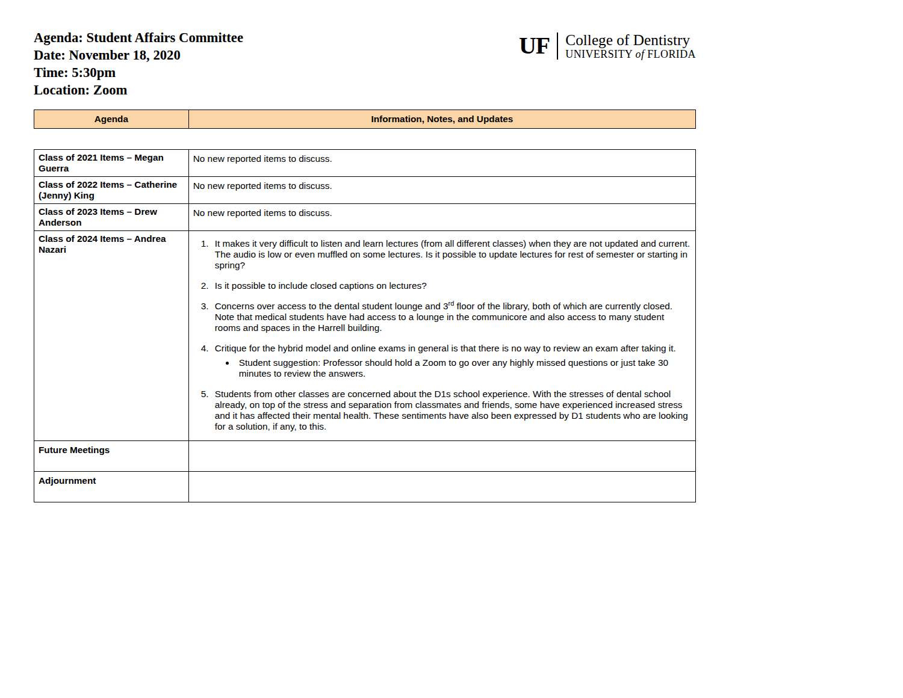Agenda: Student Affairs Committee
Date: November 18, 2020
Time: 5:30pm
Location: Zoom
UF
College of Dentistry
UNIVERSITY of FLORIDA
| Agenda | Information, Notes, and Updates |
| --- | --- |
| Class of 2021 Items – Megan Guerra | No new reported items to discuss. |
| Class of 2022 Items – Catherine (Jenny) King | No new reported items to discuss. |
| Class of 2023 Items – Drew Anderson | No new reported items to discuss. |
| Class of 2024 Items – Andrea Nazari | It makes it very difficult to listen and learn lectures (from all different classes) when they are not updated and current. The audio is low or even muffled on some lectures. Is it possible to update lectures for rest of semester or starting in spring? Is it possible to include closed captions on lectures? Concerns over access to the dental student lounge and 3 rd floor of the library, both of which are currently closed. Note that medical students have had access to a lounge in the communicore and also access to many student rooms and spaces in the Harrell building. Critique for the hybrid model and online exams in general is that there is no way to review an exam after taking it. Student suggestion: Professor should hold a Zoom to go over any highly missed questions or just take 30 minutes to review the answers. Students from other classes are concerned about the D1s school experience. With the stresses of dental school already, on top of the stress and separation from classmates and friends, some have experienced increased stress and it has affected their mental health. These sentiments have also been expressed by D1 students who are looking for a solution, if any, to this. |
| Future Meetings | |
| Adjournment | |